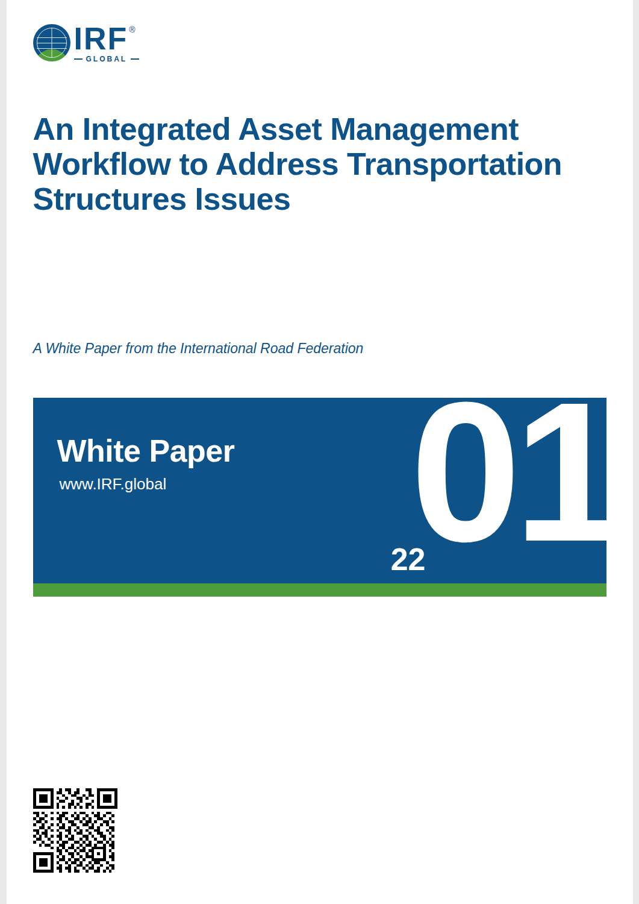IRF®
GLOBAL
An Integrated Asset Management Workflow to Address Transportation Structures Issues
A White Paper from the International Road Federation
01
White Paper
www.IRF.global
22